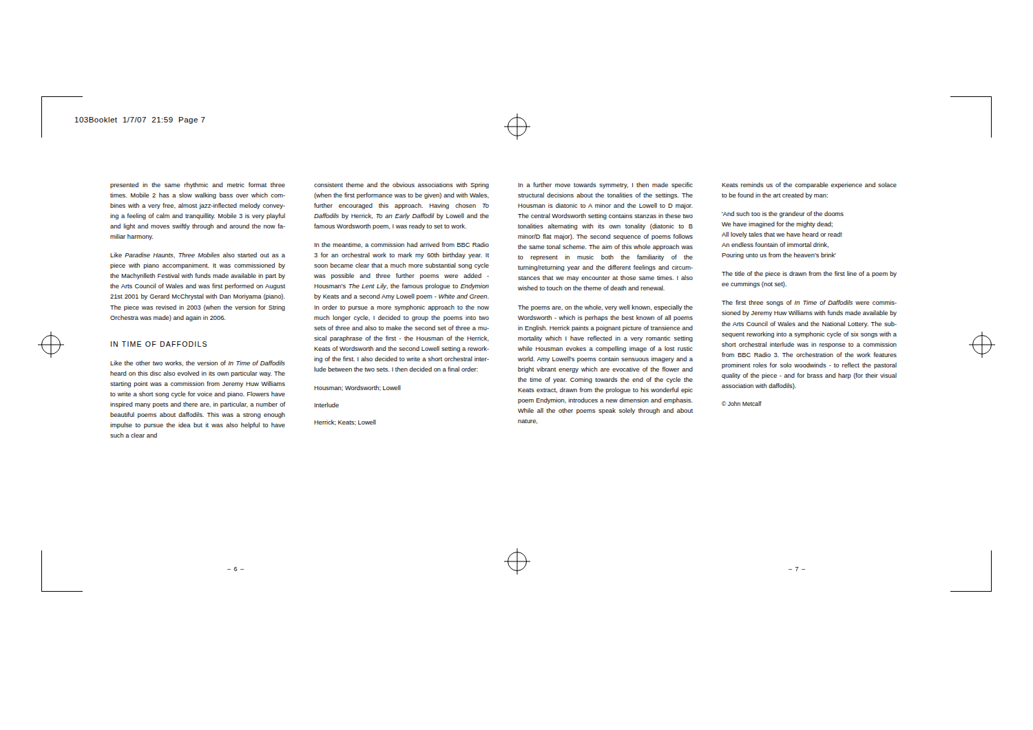103Booklet 1/7/07 21:59 Page 7
presented in the same rhythmic and metric format three times. Mobile 2 has a slow walking bass over which combines with a very free, almost jazz-inflected melody conveying a feeling of calm and tranquillity. Mobile 3 is very playful and light and moves swiftly through and around the now familiar harmony.
Like Paradise Haunts, Three Mobiles also started out as a piece with piano accompaniment. It was commissioned by the Machynlleth Festival with funds made available in part by the Arts Council of Wales and was first performed on August 21st 2001 by Gerard McChrystal with Dan Moriyama (piano). The piece was revised in 2003 (when the version for String Orchestra was made) and again in 2006.
In Time of Daffodils
Like the other two works, the version of In Time of Daffodils heard on this disc also evolved in its own particular way. The starting point was a commission from Jeremy Huw Williams to write a short song cycle for voice and piano. Flowers have inspired many poets and there are, in particular, a number of beautiful poems about daffodils. This was a strong enough impulse to pursue the idea but it was also helpful to have such a clear and
consistent theme and the obvious associations with Spring (when the first performance was to be given) and with Wales, further encouraged this approach. Having chosen To Daffodils by Herrick, To an Early Daffodil by Lowell and the famous Wordsworth poem, I was ready to set to work.
In the meantime, a commission had arrived from BBC Radio 3 for an orchestral work to mark my 60th birthday year. It soon became clear that a much more substantial song cycle was possible and three further poems were added - Housman's The Lent Lily, the famous prologue to Endymion by Keats and a second Amy Lowell poem - White and Green. In order to pursue a more symphonic approach to the now much longer cycle, I decided to group the poems into two sets of three and also to make the second set of three a musical paraphrase of the first - the Housman of the Herrick, Keats of Wordsworth and the second Lowell setting a reworking of the first. I also decided to write a short orchestral interlude between the two sets. I then decided on a final order:
Housman; Wordsworth; Lowell
Interlude
Herrick; Keats; Lowell
In a further move towards symmetry, I then made specific structural decisions about the tonalities of the settings. The Housman is diatonic to A minor and the Lowell to D major. The central Wordsworth setting contains stanzas in these two tonalities alternating with its own tonality (diatonic to B minor/D flat major). The second sequence of poems follows the same tonal scheme. The aim of this whole approach was to represent in music both the familiarity of the turning/returning year and the different feelings and circumstances that we may encounter at those same times. I also wished to touch on the theme of death and renewal.
The poems are, on the whole, very well known, especially the Wordsworth - which is perhaps the best known of all poems in English. Herrick paints a poignant picture of transience and mortality which I have reflected in a very romantic setting while Housman evokes a compelling image of a lost rustic world. Amy Lowell's poems contain sensuous imagery and a bright vibrant energy which are evocative of the flower and the time of year. Coming towards the end of the cycle the Keats extract, drawn from the prologue to his wonderful epic poem Endymion, introduces a new dimension and emphasis. While all the other poems speak solely through and about nature,
Keats reminds us of the comparable experience and solace to be found in the art created by man:
'And such too is the grandeur of the dooms
We have imagined for the mighty dead;
All lovely tales that we have heard or read!
An endless fountain of immortal drink,
Pouring unto us from the heaven's brink'
The title of the piece is drawn from the first line of a poem by ee cummings (not set).
The first three songs of In Time of Daffodils were commissioned by Jeremy Huw Williams with funds made available by the Arts Council of Wales and the National Lottery. The subsequent reworking into a symphonic cycle of six songs with a short orchestral interlude was in response to a commission from BBC Radio 3. The orchestration of the work features prominent roles for solo woodwinds - to reflect the pastoral quality of the piece - and for brass and harp (for their visual association with daffodils).
© John Metcalf
– 6 –
– 7 –